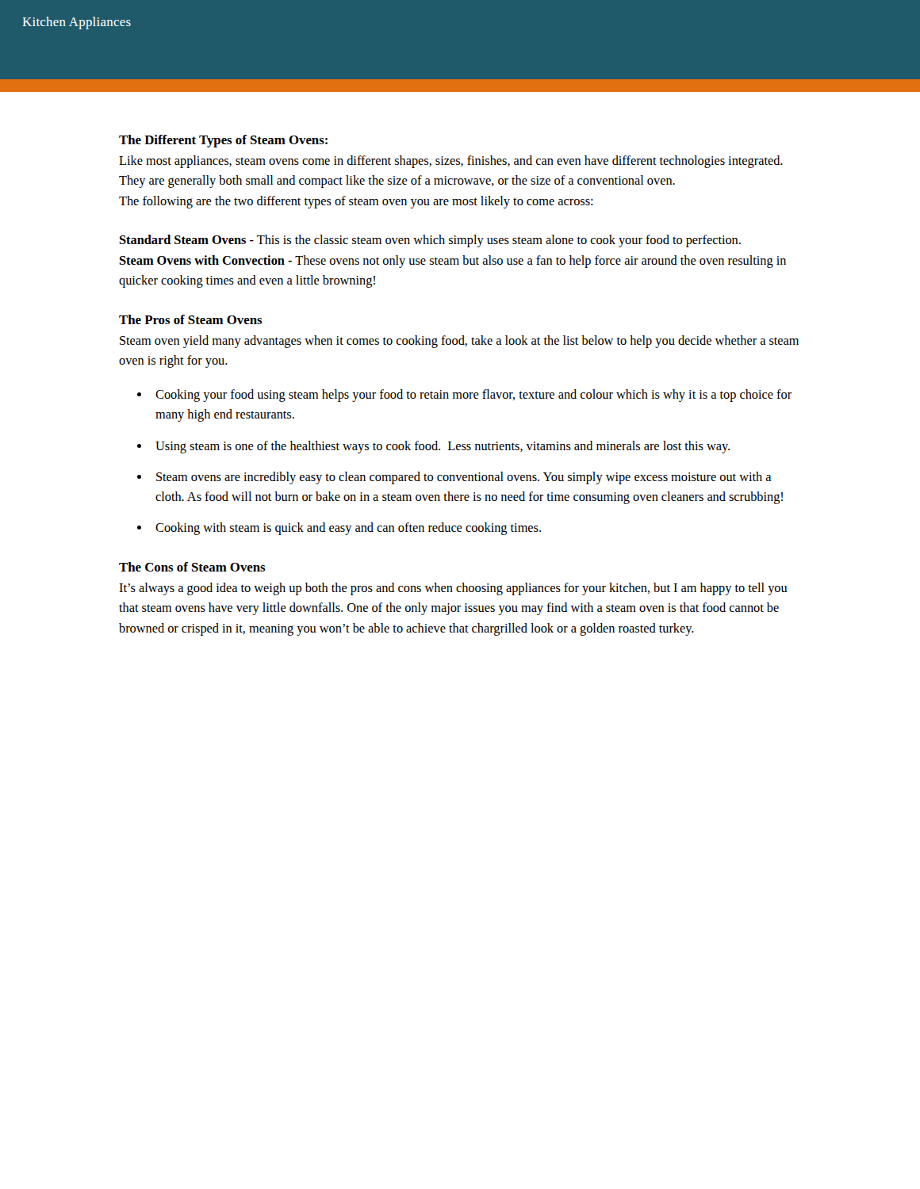Kitchen Appliances
The Different Types of Steam Ovens:
Like most appliances, steam ovens come in different shapes, sizes, finishes, and can even have different technologies integrated. They are generally both small and compact like the size of a microwave, or the size of a conventional oven.
The following are the two different types of steam oven you are most likely to come across:
Standard Steam Ovens - This is the classic steam oven which simply uses steam alone to cook your food to perfection.
Steam Ovens with Convection - These ovens not only use steam but also use a fan to help force air around the oven resulting in quicker cooking times and even a little browning!
The Pros of Steam Ovens
Steam oven yield many advantages when it comes to cooking food, take a look at the list below to help you decide whether a steam oven is right for you.
Cooking your food using steam helps your food to retain more flavor, texture and colour which is why it is a top choice for many high end restaurants.
Using steam is one of the healthiest ways to cook food. Less nutrients, vitamins and minerals are lost this way.
Steam ovens are incredibly easy to clean compared to conventional ovens. You simply wipe excess moisture out with a cloth. As food will not burn or bake on in a steam oven there is no need for time consuming oven cleaners and scrubbing!
Cooking with steam is quick and easy and can often reduce cooking times.
The Cons of Steam Ovens
It’s always a good idea to weigh up both the pros and cons when choosing appliances for your kitchen, but I am happy to tell you that steam ovens have very little downfalls. One of the only major issues you may find with a steam oven is that food cannot be browned or crisped in it, meaning you won’t be able to achieve that chargrilled look or a golden roasted turkey.